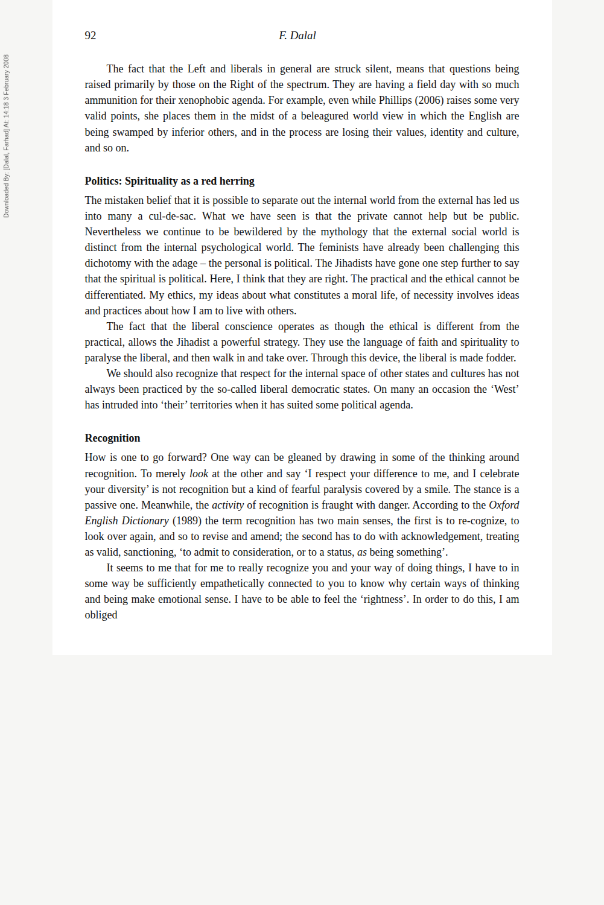Downloaded By: [Dalal, Farhad] At: 14:18 3 February 2008
92 F. Dalal
The fact that the Left and liberals in general are struck silent, means that questions being raised primarily by those on the Right of the spectrum. They are having a field day with so much ammunition for their xenophobic agenda. For example, even while Phillips (2006) raises some very valid points, she places them in the midst of a beleagured world view in which the English are being swamped by inferior others, and in the process are losing their values, identity and culture, and so on.
Politics: Spirituality as a red herring
The mistaken belief that it is possible to separate out the internal world from the external has led us into many a cul-de-sac. What we have seen is that the private cannot help but be public. Nevertheless we continue to be bewildered by the mythology that the external social world is distinct from the internal psychological world. The feminists have already been challenging this dichotomy with the adage – the personal is political. The Jihadists have gone one step further to say that the spiritual is political. Here, I think that they are right. The practical and the ethical cannot be differentiated. My ethics, my ideas about what constitutes a moral life, of necessity involves ideas and practices about how I am to live with others.
The fact that the liberal conscience operates as though the ethical is different from the practical, allows the Jihadist a powerful strategy. They use the language of faith and spirituality to paralyse the liberal, and then walk in and take over. Through this device, the liberal is made fodder.
We should also recognize that respect for the internal space of other states and cultures has not always been practiced by the so-called liberal democratic states. On many an occasion the ‘West’ has intruded into ‘their’ territories when it has suited some political agenda.
Recognition
How is one to go forward? One way can be gleaned by drawing in some of the thinking around recognition. To merely look at the other and say ‘I respect your difference to me, and I celebrate your diversity’ is not recognition but a kind of fearful paralysis covered by a smile. The stance is a passive one. Meanwhile, the activity of recognition is fraught with danger. According to the Oxford English Dictionary (1989) the term recognition has two main senses, the first is to re-cognize, to look over again, and so to revise and amend; the second has to do with acknowledgement, treating as valid, sanctioning, ‘to admit to consideration, or to a status, as being something’.
It seems to me that for me to really recognize you and your way of doing things, I have to in some way be sufficiently empathetically connected to you to know why certain ways of thinking and being make emotional sense. I have to be able to feel the ‘rightness’. In order to do this, I am obliged